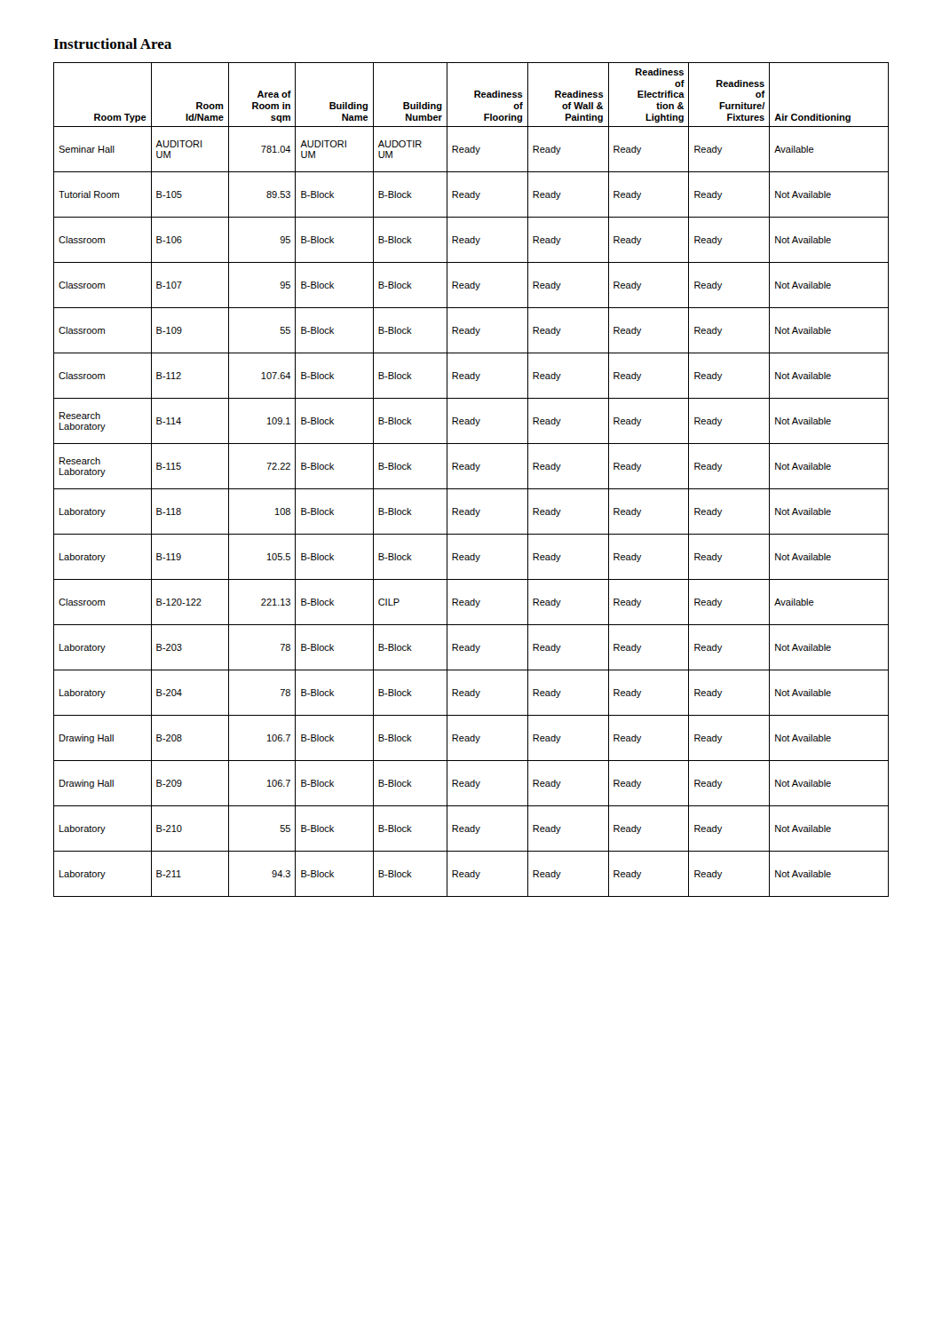Instructional Area
| Room Type | Room Id/Name | Area of Room in sqm | Building Name | Building Number | Readiness of Flooring | Readiness of Wall & Painting | Readiness of Electrifica tion & Lighting | Readiness of Furniture/ Fixtures | Air Conditioning |
| --- | --- | --- | --- | --- | --- | --- | --- | --- | --- |
| Seminar Hall | AUDITORI UM | 781.04 | AUDITORI UM | AUDOTIR UM | Ready | Ready | Ready | Ready | Available |
| Tutorial Room | B-105 | 89.53 | B-Block | B-Block | Ready | Ready | Ready | Ready | Not Available |
| Classroom | B-106 | 95 | B-Block | B-Block | Ready | Ready | Ready | Ready | Not Available |
| Classroom | B-107 | 95 | B-Block | B-Block | Ready | Ready | Ready | Ready | Not Available |
| Classroom | B-109 | 55 | B-Block | B-Block | Ready | Ready | Ready | Ready | Not Available |
| Classroom | B-112 | 107.64 | B-Block | B-Block | Ready | Ready | Ready | Ready | Not Available |
| Research Laboratory | B-114 | 109.1 | B-Block | B-Block | Ready | Ready | Ready | Ready | Not Available |
| Research Laboratory | B-115 | 72.22 | B-Block | B-Block | Ready | Ready | Ready | Ready | Not Available |
| Laboratory | B-118 | 108 | B-Block | B-Block | Ready | Ready | Ready | Ready | Not Available |
| Laboratory | B-119 | 105.5 | B-Block | B-Block | Ready | Ready | Ready | Ready | Not Available |
| Classroom | B-120-122 | 221.13 | B-Block | CILP | Ready | Ready | Ready | Ready | Available |
| Laboratory | B-203 | 78 | B-Block | B-Block | Ready | Ready | Ready | Ready | Not Available |
| Laboratory | B-204 | 78 | B-Block | B-Block | Ready | Ready | Ready | Ready | Not Available |
| Drawing Hall | B-208 | 106.7 | B-Block | B-Block | Ready | Ready | Ready | Ready | Not Available |
| Drawing Hall | B-209 | 106.7 | B-Block | B-Block | Ready | Ready | Ready | Ready | Not Available |
| Laboratory | B-210 | 55 | B-Block | B-Block | Ready | Ready | Ready | Ready | Not Available |
| Laboratory | B-211 | 94.3 | B-Block | B-Block | Ready | Ready | Ready | Ready | Not Available |